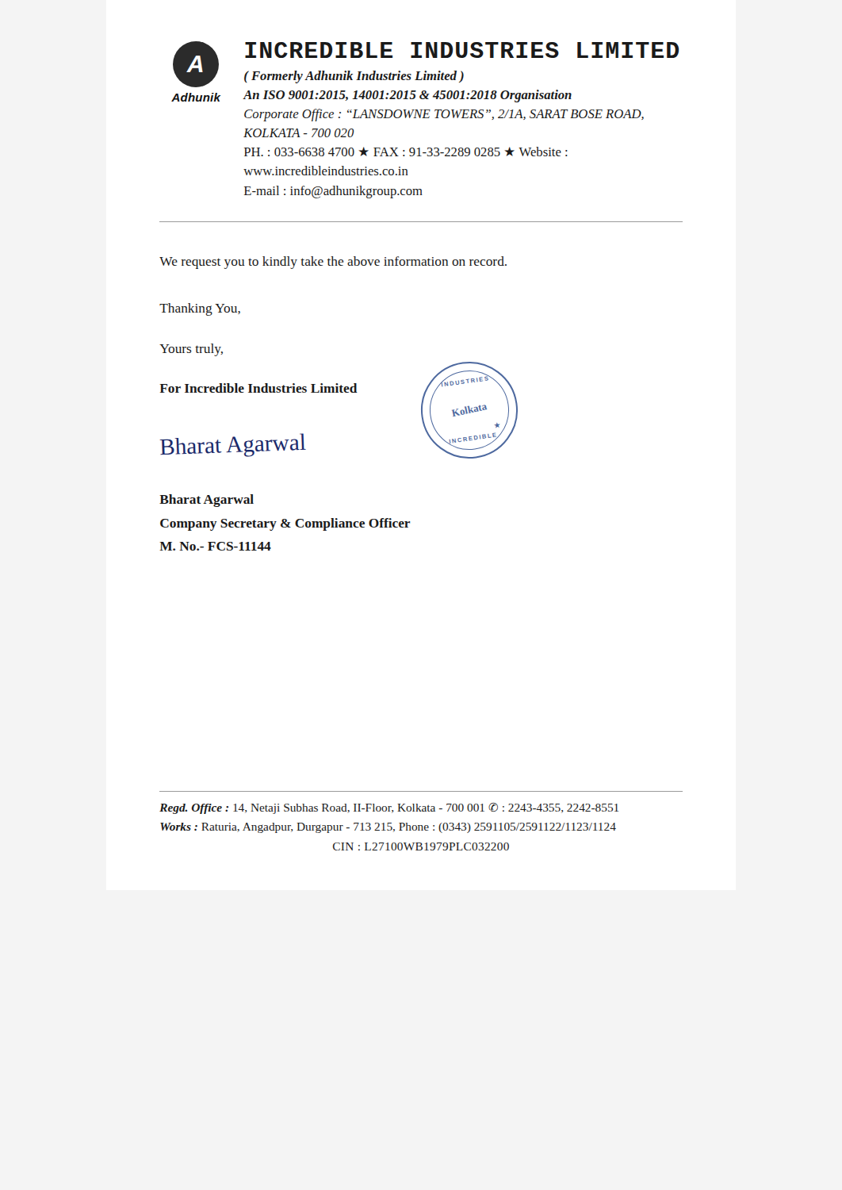A
Adhunik
INCREDIBLE INDUSTRIES LIMITED
( Formerly Adhunik Industries Limited )
An ISO 9001:2015, 14001:2015 & 45001:2018 Organisation
Corporate Office : “LANSDOWNE TOWERS”, 2/1A, SARAT BOSE ROAD, KOLKATA - 700 020
PH. : 033-6638 4700 ★ FAX : 91-33-2289 0285 ★ Website : www.incredibleindustries.co.in
E-mail : info@adhunikgroup.com
We request you to kindly take the above information on record.
Thanking You,
Yours truly,
For Incredible Industries Limited
INDUSTRIES
Kolkata
INCREDIBLE
★
Bharat Agarwal
Bharat Agarwal Company Secretary & Compliance Officer M. No.- FCS-11144
Regd. Office : 14, Netaji Subhas Road, II-Floor, Kolkata - 700 001 ✆ : 2243-4355, 2242-8551
Works : Raturia, Angadpur, Durgapur - 713 215, Phone : (0343) 2591105/2591122/1123/1124
CIN : L27100WB1979PLC032200